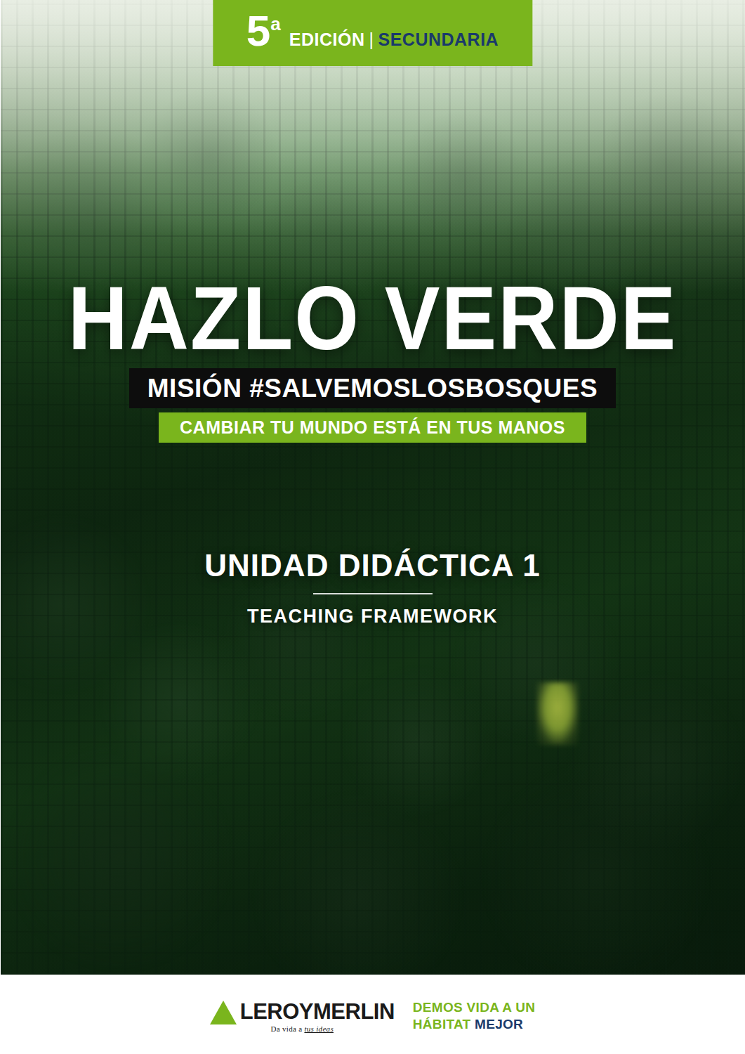5 a EDICIÓN|SECUNDARIA
HAZLO VERDE
MISIÓN #SALVEMOSLOSBOSQUES
CAMBIAR TU MUNDO ESTÁ EN TUS MANOS
UNIDAD DIDÁCTICA 1
TEACHING FRAMEWORK
LEROYMERLIN
Da vida a tus ideas
DEMOS VIDA A UN
HÁBITAT MEJOR